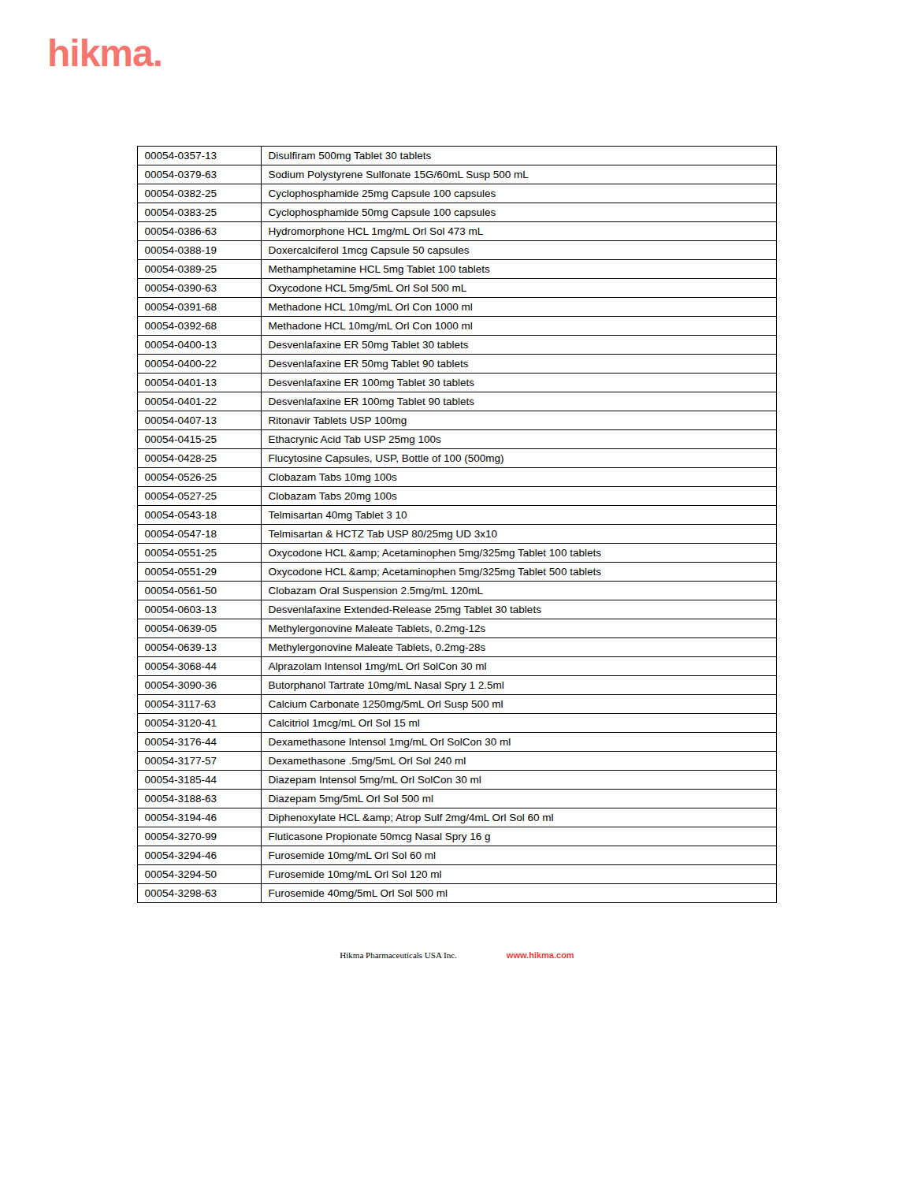hikma.
| 00054-0357-13 | Disulfiram 500mg Tablet 30 tablets |
| 00054-0379-63 | Sodium Polystyrene Sulfonate 15G/60mL Susp 500 mL |
| 00054-0382-25 | Cyclophosphamide 25mg Capsule 100 capsules |
| 00054-0383-25 | Cyclophosphamide 50mg Capsule 100 capsules |
| 00054-0386-63 | Hydromorphone HCL 1mg/mL Orl Sol 473 mL |
| 00054-0388-19 | Doxercalciferol 1mcg Capsule 50 capsules |
| 00054-0389-25 | Methamphetamine HCL 5mg Tablet 100 tablets |
| 00054-0390-63 | Oxycodone HCL 5mg/5mL Orl Sol 500 mL |
| 00054-0391-68 | Methadone HCL 10mg/mL Orl Con 1000 ml |
| 00054-0392-68 | Methadone HCL 10mg/mL Orl Con 1000 ml |
| 00054-0400-13 | Desvenlafaxine ER 50mg Tablet 30 tablets |
| 00054-0400-22 | Desvenlafaxine ER 50mg Tablet 90 tablets |
| 00054-0401-13 | Desvenlafaxine ER 100mg Tablet 30 tablets |
| 00054-0401-22 | Desvenlafaxine ER 100mg Tablet 90 tablets |
| 00054-0407-13 | Ritonavir Tablets USP 100mg |
| 00054-0415-25 | Ethacrynic Acid Tab USP 25mg 100s |
| 00054-0428-25 | Flucytosine Capsules, USP, Bottle of 100 (500mg) |
| 00054-0526-25 | Clobazam Tabs 10mg 100s |
| 00054-0527-25 | Clobazam Tabs 20mg 100s |
| 00054-0543-18 | Telmisartan 40mg Tablet 3 10 |
| 00054-0547-18 | Telmisartan & HCTZ Tab USP 80/25mg UD 3x10 |
| 00054-0551-25 | Oxycodone HCL &amp; Acetaminophen 5mg/325mg Tablet 100 tablets |
| 00054-0551-29 | Oxycodone HCL &amp; Acetaminophen 5mg/325mg Tablet 500 tablets |
| 00054-0561-50 | Clobazam Oral Suspension 2.5mg/mL 120mL |
| 00054-0603-13 | Desvenlafaxine Extended-Release 25mg Tablet 30 tablets |
| 00054-0639-05 | Methylergonovine Maleate Tablets, 0.2mg-12s |
| 00054-0639-13 | Methylergonovine Maleate Tablets, 0.2mg-28s |
| 00054-3068-44 | Alprazolam Intensol 1mg/mL Orl SolCon 30 ml |
| 00054-3090-36 | Butorphanol Tartrate 10mg/mL Nasal Spry 1 2.5ml |
| 00054-3117-63 | Calcium Carbonate 1250mg/5mL Orl Susp 500 ml |
| 00054-3120-41 | Calcitriol 1mcg/mL Orl Sol 15 ml |
| 00054-3176-44 | Dexamethasone Intensol 1mg/mL Orl SolCon 30 ml |
| 00054-3177-57 | Dexamethasone .5mg/5mL Orl Sol 240 ml |
| 00054-3185-44 | Diazepam Intensol 5mg/mL Orl SolCon 30 ml |
| 00054-3188-63 | Diazepam 5mg/5mL Orl Sol 500 ml |
| 00054-3194-46 | Diphenoxylate HCL &amp; Atrop Sulf 2mg/4mL Orl Sol 60 ml |
| 00054-3270-99 | Fluticasone Propionate 50mcg Nasal Spry 16 g |
| 00054-3294-46 | Furosemide 10mg/mL Orl Sol 60 ml |
| 00054-3294-50 | Furosemide 10mg/mL Orl Sol 120 ml |
| 00054-3298-63 | Furosemide 40mg/5mL Orl Sol 500 ml |
Hikma Pharmaceuticals USA Inc. www.hikma.com